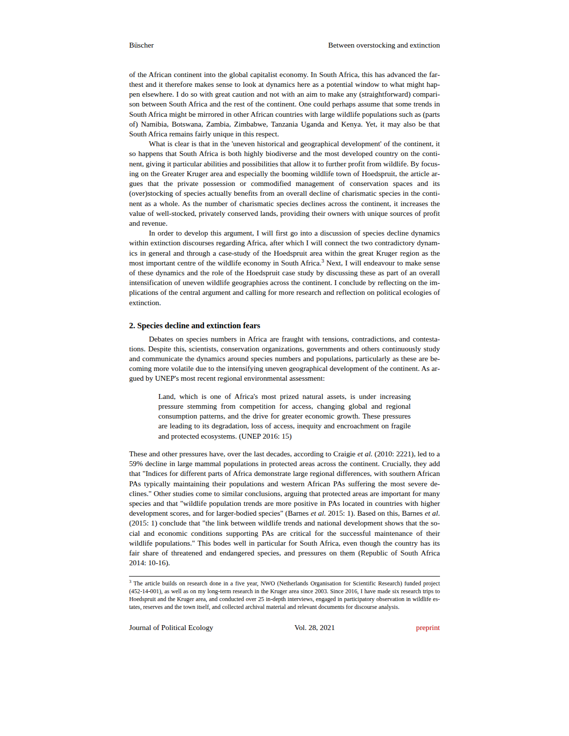Büscher
Between overstocking and extinction
of the African continent into the global capitalist economy. In South Africa, this has advanced the farthest and it therefore makes sense to look at dynamics here as a potential window to what might happen elsewhere. I do so with great caution and not with an aim to make any (straightforward) comparison between South Africa and the rest of the continent. One could perhaps assume that some trends in South Africa might be mirrored in other African countries with large wildlife populations such as (parts of) Namibia, Botswana, Zambia, Zimbabwe, Tanzania Uganda and Kenya. Yet, it may also be that South Africa remains fairly unique in this respect.
What is clear is that in the 'uneven historical and geographical development' of the continent, it so happens that South Africa is both highly biodiverse and the most developed country on the continent, giving it particular abilities and possibilities that allow it to further profit from wildlife. By focusing on the Greater Kruger area and especially the booming wildlife town of Hoedspruit, the article argues that the private possession or commodified management of conservation spaces and its (over)stocking of species actually benefits from an overall decline of charismatic species in the continent as a whole. As the number of charismatic species declines across the continent, it increases the value of well-stocked, privately conserved lands, providing their owners with unique sources of profit and revenue.
In order to develop this argument, I will first go into a discussion of species decline dynamics within extinction discourses regarding Africa, after which I will connect the two contradictory dynamics in general and through a case-study of the Hoedspruit area within the great Kruger region as the most important centre of the wildlife economy in South Africa.3 Next, I will endeavour to make sense of these dynamics and the role of the Hoedspruit case study by discussing these as part of an overall intensification of uneven wildlife geographies across the continent. I conclude by reflecting on the implications of the central argument and calling for more research and reflection on political ecologies of extinction.
2. Species decline and extinction fears
Debates on species numbers in Africa are fraught with tensions, contradictions, and contestations. Despite this, scientists, conservation organizations, governments and others continuously study and communicate the dynamics around species numbers and populations, particularly as these are becoming more volatile due to the intensifying uneven geographical development of the continent. As argued by UNEP's most recent regional environmental assessment:
Land, which is one of Africa's most prized natural assets, is under increasing pressure stemming from competition for access, changing global and regional consumption patterns, and the drive for greater economic growth. These pressures are leading to its degradation, loss of access, inequity and encroachment on fragile and protected ecosystems. (UNEP 2016: 15)
These and other pressures have, over the last decades, according to Craigie et al. (2010: 2221), led to a 59% decline in large mammal populations in protected areas across the continent. Crucially, they add that "Indices for different parts of Africa demonstrate large regional differences, with southern African PAs typically maintaining their populations and western African PAs suffering the most severe declines." Other studies come to similar conclusions, arguing that protected areas are important for many species and that "wildlife population trends are more positive in PAs located in countries with higher development scores, and for larger-bodied species" (Barnes et al. 2015: 1). Based on this, Barnes et al. (2015: 1) conclude that "the link between wildlife trends and national development shows that the social and economic conditions supporting PAs are critical for the successful maintenance of their wildlife populations." This bodes well in particular for South Africa, even though the country has its fair share of threatened and endangered species, and pressures on them (Republic of South Africa 2014: 10-16).
3 The article builds on research done in a five year, NWO (Netherlands Organisation for Scientific Research) funded project (452-14-001), as well as on my long-term research in the Kruger area since 2003. Since 2016, I have made six research trips to Hoedspruit and the Kruger area, and conducted over 25 in-depth interviews, engaged in participatory observation in wildlife estates, reserves and the town itself, and collected archival material and relevant documents for discourse analysis.
Journal of Political Ecology
Vol. 28, 2021
preprint